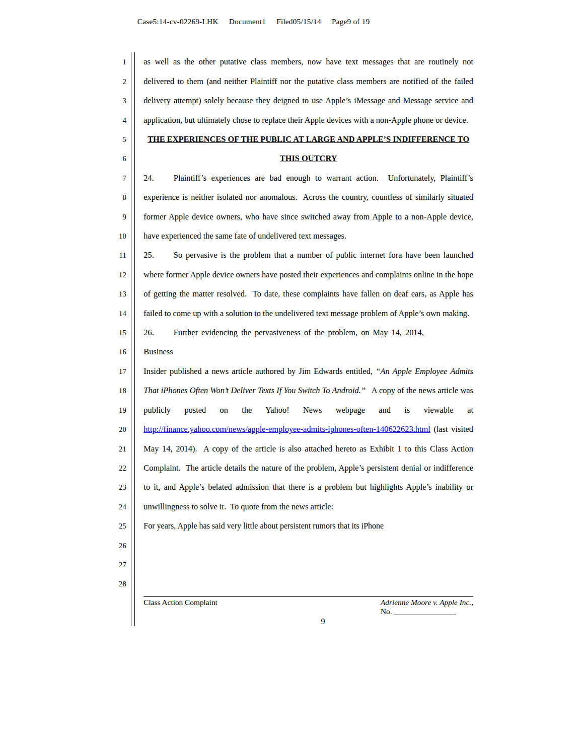Case5:14-cv-02269-LHK Document1 Filed05/15/14 Page9 of 19
1
2
3
4
5
6
7
8
9
10
11
12
13
14
15
16
17
18
19
20
21
22
23
24
25
26
27
28
as well as the other putative class members, now have text messages that are routinely not delivered to them (and neither Plaintiff nor the putative class members are notified of the failed delivery attempt) solely because they deigned to use Apple’s iMessage and Message service and application, but ultimately chose to replace their Apple devices with a non-Apple phone or device.
THE EXPERIENCES OF THE PUBLIC AT LARGE AND APPLE’S INDIFFERENCE TO THIS OUTCRY
24. Plaintiff’s experiences are bad enough to warrant action. Unfortunately, Plaintiff’s experience is neither isolated nor anomalous. Across the country, countless of similarly situated former Apple device owners, who have since switched away from Apple to a non-Apple device, have experienced the same fate of undelivered text messages.
25. So pervasive is the problem that a number of public internet fora have been launched where former Apple device owners have posted their experiences and complaints online in the hope of getting the matter resolved. To date, these complaints have fallen on deaf ears, as Apple has failed to come up with a solution to the undelivered text message problem of Apple’s own making.
26. Further evidencing the pervasiveness of the problem, on May 14, 2014, Business
Insider published a news article authored by Jim Edwards entitled, “An Apple Employee Admits That iPhones Often Won’t Deliver Texts If You Switch To Android.” A copy of the news article was publicly posted on the Yahoo! News webpage and is viewable at http://finance.yahoo.com/news/apple-employee-admits-iphones-often-140622623.html (last visited May 14, 2014). A copy of the article is also attached hereto as Exhibit 1 to this Class Action Complaint. The article details the nature of the problem, Apple’s persistent denial or indifference to it, and Apple’s belated admission that there is a problem but highlights Apple’s inability or unwillingness to solve it. To quote from the news article:
For years, Apple has said very little about persistent rumors that its iPhone
Class Action Complaint
Adrienne Moore v. Apple Inc., No. ________________
9